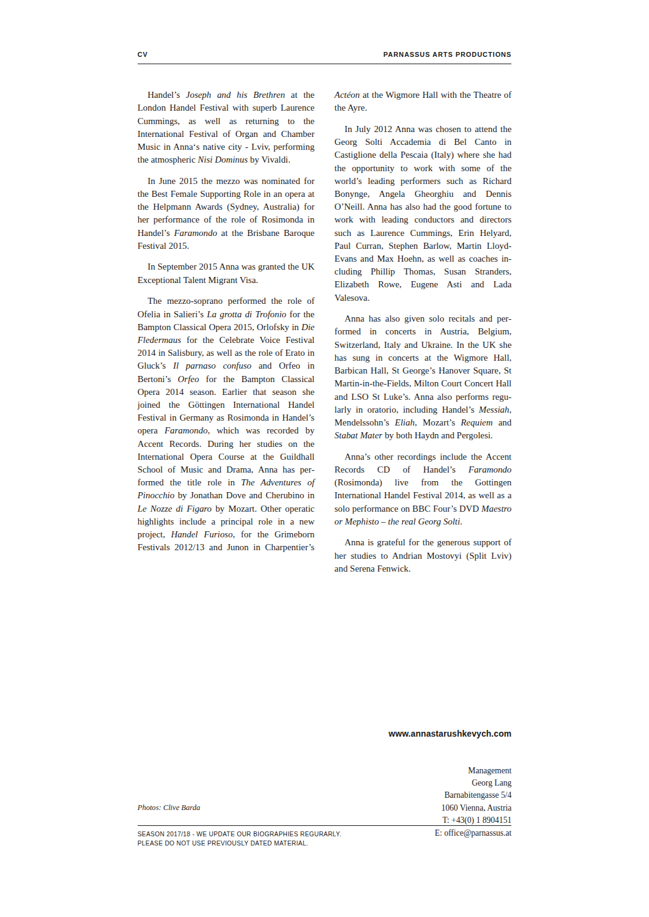CV Parnassus Arts Productions
Handel’s Joseph and his Brethren at the London Handel Festival with superb Laurence Cummings, as well as returning to the International Festival of Organ and Chamber Music in Anna‘s native city - Lviv, performing the atmospheric Nisi Dominus by Vivaldi.
In June 2015 the mezzo was nominated for the Best Female Supporting Role in an opera at the Helpmann Awards (Sydney, Australia) for her performance of the role of Rosimonda in Handel’s Faramondo at the Brisbane Baroque Festival 2015.
In September 2015 Anna was granted the UK Exceptional Talent Migrant Visa.
The mezzo-soprano performed the role of Ofelia in Salieri’s La grotta di Trofonio for the Bampton Classical Opera 2015, Orlofsky in Die Fledermaus for the Celebrate Voice Festival 2014 in Salisbury, as well as the role of Erato in Gluck’s Il parnaso confuso and Orfeo in Bertoni’s Orfeo for the Bampton Classical Opera 2014 season. Earlier that season she joined the Göttingen International Handel Festival in Germany as Rosimonda in Handel’s opera Faramondo, which was recorded by Accent Records. During her studies on the International Opera Course at the Guildhall School of Music and Drama, Anna has performed the title role in The Adventures of Pinocchio by Jonathan Dove and Cherubino in Le Nozze di Figaro by Mozart. Other operatic highlights include a principal role in a new project, Handel Furioso, for the Grimeborn Festivals 2012/13 and Junon in Charpentier’s Actéon at the Wigmore Hall with the Theatre of the Ayre.
In July 2012 Anna was chosen to attend the Georg Solti Accademia di Bel Canto in Castiglione della Pescaia (Italy) where she had the opportunity to work with some of the world’s leading performers such as Richard Bonynge, Angela Gheorghiu and Dennis O’Neill. Anna has also had the good fortune to work with leading conductors and directors such as Laurence Cummings, Erin Helyard, Paul Curran, Stephen Barlow, Martin Lloyd-Evans and Max Hoehn, as well as coaches including Phillip Thomas, Susan Stranders, Elizabeth Rowe, Eugene Asti and Lada Valesova.
Anna has also given solo recitals and performed in concerts in Austria, Belgium, Switzerland, Italy and Ukraine. In the UK she has sung in concerts at the Wigmore Hall, Barbican Hall, St George’s Hanover Square, St Martin-in-the-Fields, Milton Court Concert Hall and LSO St Luke’s. Anna also performs regularly in oratorio, including Handel’s Messiah, Mendelssohn’s Eliah, Mozart’s Requiem and Stabat Mater by both Haydn and Pergolesi.
Anna’s other recordings include the Accent Records CD of Handel’s Faramondo (Rosimonda) live from the Gottingen International Handel Festival 2014, as well as a solo performance on BBC Four’s DVD Maestro or Mephisto – the real Georg Solti.
Anna is grateful for the generous support of her studies to Andrian Mostovyi (Split Lviv) and Serena Fenwick.
www.annastarushkevych.com
Management
Georg Lang
Barnabitengasse 5/4
1060 Vienna, Austria
T: +43(0) 1 8904151
E: office@parnassus.at
Photos: Clive Barda
Season 2017/18 - We update our biographies regurarly.
Please do not use previously dated material.